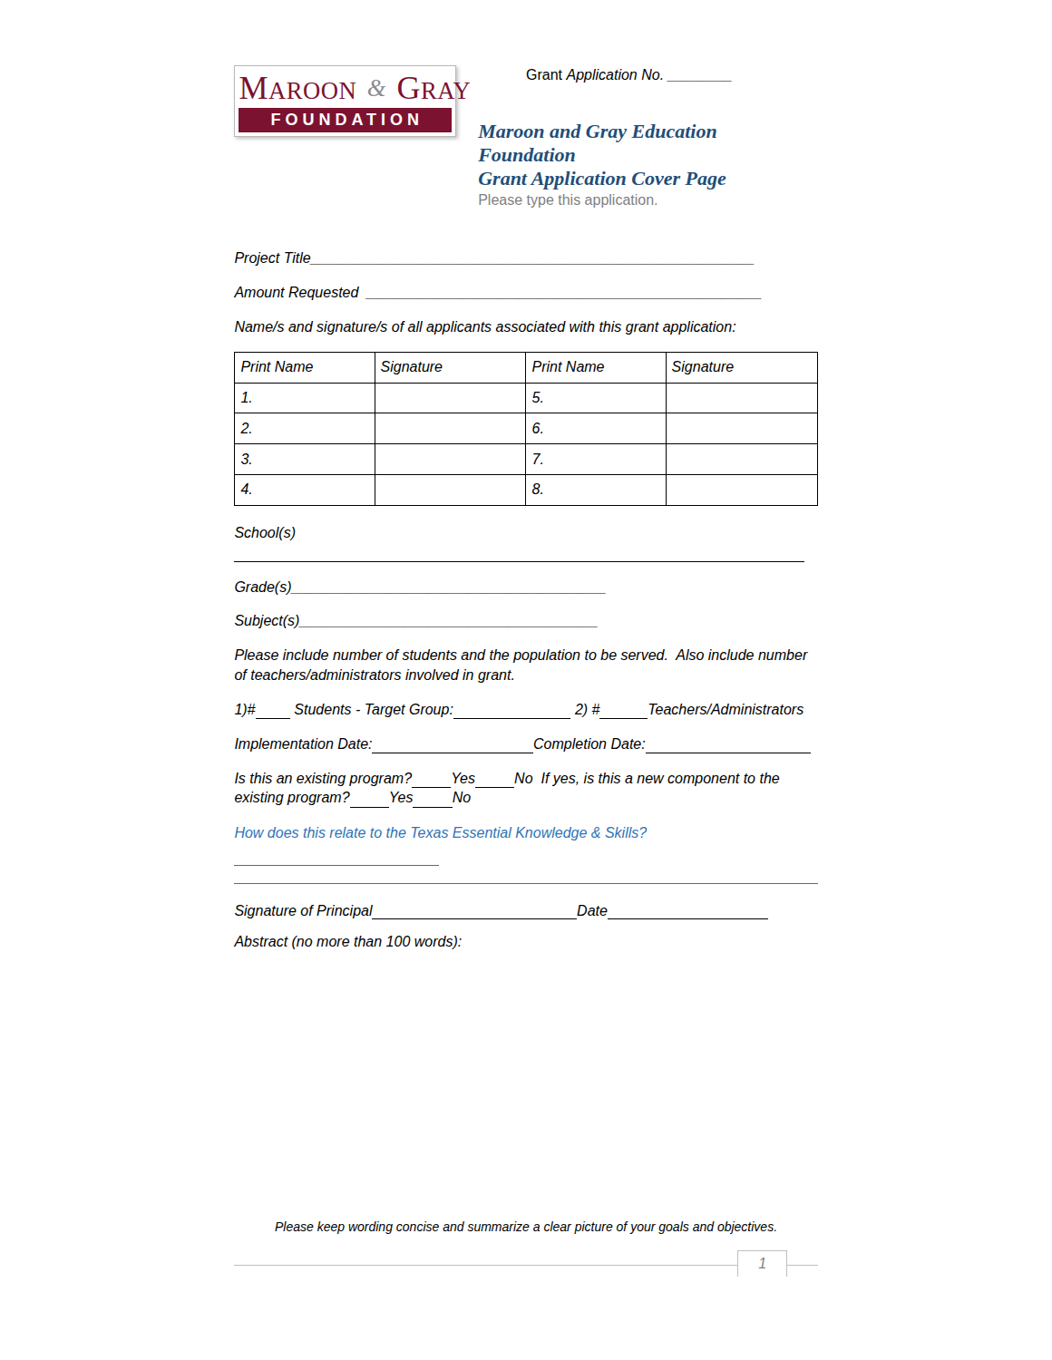MAROON & GRAY
FOUNDATION
Grant Application No. ________
Maroon and Gray Education Foundation
Grant Application Cover Page
Please type this application.
Project Title_______________________________________________________
Amount Requested _________________________________________________
Name/s and signature/s of all applicants associated with this grant application:
| Print Name | Signature | Print Name | Signature |
| --- | --- | --- | --- |
| 1. | | 5. | |
| 2. | | 6. | |
| 3. | | 7. | |
| 4. | | 8. | |
School(s)
Grade(s)_______________________________________
Subject(s)_____________________________________
Please include number of students and the population to be served. Also include number of teachers/administrators involved in grant.
1)# Students - Target Group: 2) # Teachers/Administrators
Implementation Date: Completion Date:
Is this an existing program? Yes No If yes, is this a new component to the existing program? Yes No
How does this relate to the Texas Essential Knowledge & Skills?
Signature of Principal Date
Abstract (no more than 100 words):
Please keep wording concise and summarize a clear picture of your goals and objectives.
1